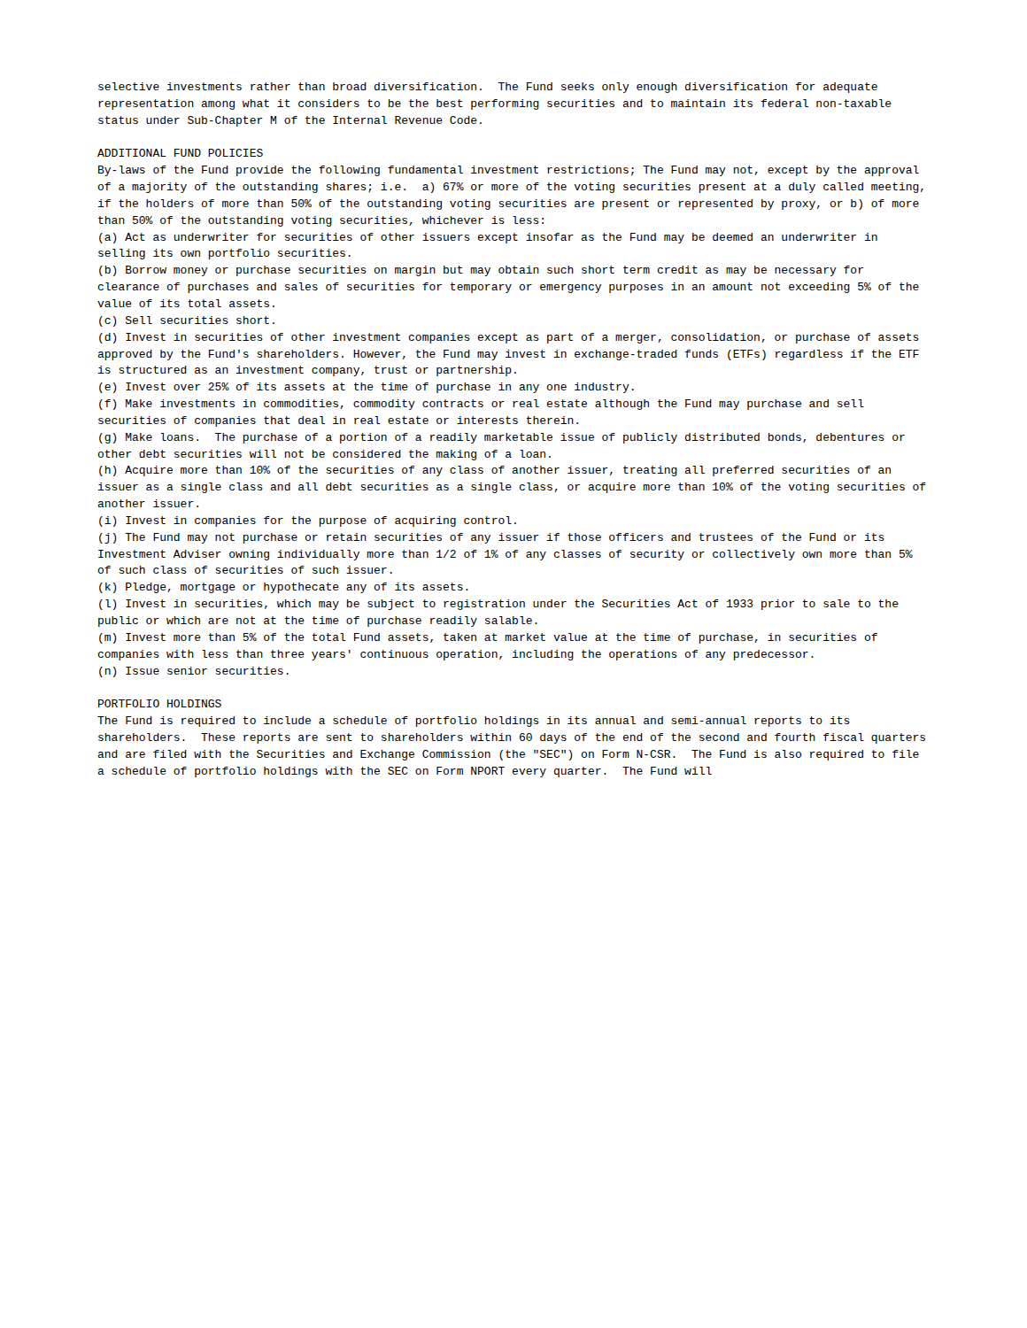selective investments rather than broad diversification. The Fund seeks only enough diversification for adequate representation among what it considers to be the best performing securities and to maintain its federal non-taxable status under Sub-Chapter M of the Internal Revenue Code.
ADDITIONAL FUND POLICIES
By-laws of the Fund provide the following fundamental investment restrictions; The Fund may not, except by the approval of a majority of the outstanding shares; i.e. a) 67% or more of the voting securities present at a duly called meeting, if the holders of more than 50% of the outstanding voting securities are present or represented by proxy, or b) of more than 50% of the outstanding voting securities, whichever is less:
(a) Act as underwriter for securities of other issuers except insofar as the Fund may be deemed an underwriter in selling its own portfolio securities.
(b) Borrow money or purchase securities on margin but may obtain such short term credit as may be necessary for clearance of purchases and sales of securities for temporary or emergency purposes in an amount not exceeding 5% of the value of its total assets.
(c) Sell securities short.
(d) Invest in securities of other investment companies except as part of a merger, consolidation, or purchase of assets approved by the Fund's shareholders. However, the Fund may invest in exchange-traded funds (ETFs) regardless if the ETF is structured as an investment company, trust or partnership.
(e) Invest over 25% of its assets at the time of purchase in any one industry.
(f) Make investments in commodities, commodity contracts or real estate although the Fund may purchase and sell securities of companies that deal in real estate or interests therein.
(g) Make loans. The purchase of a portion of a readily marketable issue of publicly distributed bonds, debentures or other debt securities will not be considered the making of a loan.
(h) Acquire more than 10% of the securities of any class of another issuer, treating all preferred securities of an issuer as a single class and all debt securities as a single class, or acquire more than 10% of the voting securities of another issuer.
(i) Invest in companies for the purpose of acquiring control.
(j) The Fund may not purchase or retain securities of any issuer if those officers and trustees of the Fund or its Investment Adviser owning individually more than 1/2 of 1% of any classes of security or collectively own more than 5% of such class of securities of such issuer.
(k) Pledge, mortgage or hypothecate any of its assets.
(l) Invest in securities, which may be subject to registration under the Securities Act of 1933 prior to sale to the public or which are not at the time of purchase readily salable.
(m) Invest more than 5% of the total Fund assets, taken at market value at the time of purchase, in securities of companies with less than three years' continuous operation, including the operations of any predecessor.
(n) Issue senior securities.
PORTFOLIO HOLDINGS
The Fund is required to include a schedule of portfolio holdings in its annual and semi-annual reports to its shareholders. These reports are sent to shareholders within 60 days of the end of the second and fourth fiscal quarters and are filed with the Securities and Exchange Commission (the "SEC") on Form N-CSR. The Fund is also required to file a schedule of portfolio holdings with the SEC on Form NPORT every quarter. The Fund will